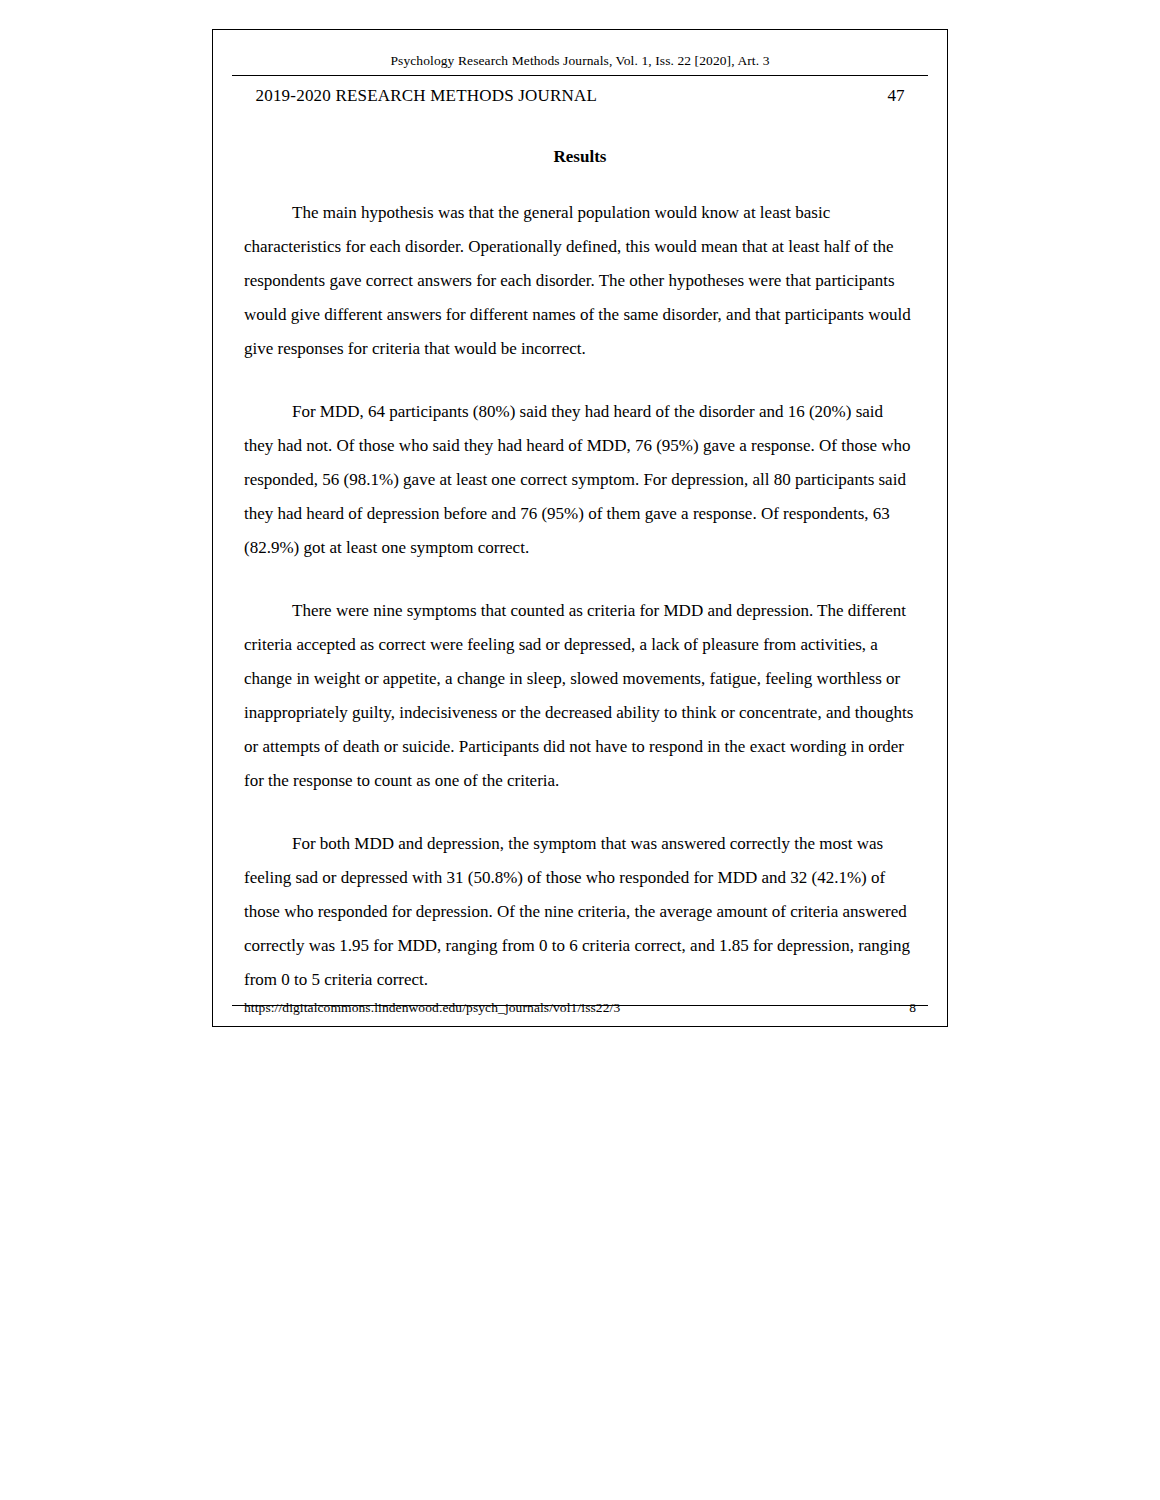Psychology Research Methods Journals, Vol. 1, Iss. 22 [2020], Art. 3
2019-2020 RESEARCH METHODS JOURNAL 47
Results
The main hypothesis was that the general population would know at least basic characteristics for each disorder. Operationally defined, this would mean that at least half of the respondents gave correct answers for each disorder. The other hypotheses were that participants would give different answers for different names of the same disorder, and that participants would give responses for criteria that would be incorrect.
For MDD, 64 participants (80%) said they had heard of the disorder and 16 (20%) said they had not. Of those who said they had heard of MDD, 76 (95%) gave a response. Of those who responded, 56 (98.1%) gave at least one correct symptom. For depression, all 80 participants said they had heard of depression before and 76 (95%) of them gave a response. Of respondents, 63 (82.9%) got at least one symptom correct.
There were nine symptoms that counted as criteria for MDD and depression. The different criteria accepted as correct were feeling sad or depressed, a lack of pleasure from activities, a change in weight or appetite, a change in sleep, slowed movements, fatigue, feeling worthless or inappropriately guilty, indecisiveness or the decreased ability to think or concentrate, and thoughts or attempts of death or suicide. Participants did not have to respond in the exact wording in order for the response to count as one of the criteria.
For both MDD and depression, the symptom that was answered correctly the most was feeling sad or depressed with 31 (50.8%) of those who responded for MDD and 32 (42.1%) of those who responded for depression. Of the nine criteria, the average amount of criteria answered correctly was 1.95 for MDD, ranging from 0 to 6 criteria correct, and 1.85 for depression, ranging from 0 to 5 criteria correct.
https://digitalcommons.lindenwood.edu/psych_journals/vol1/iss22/3 8